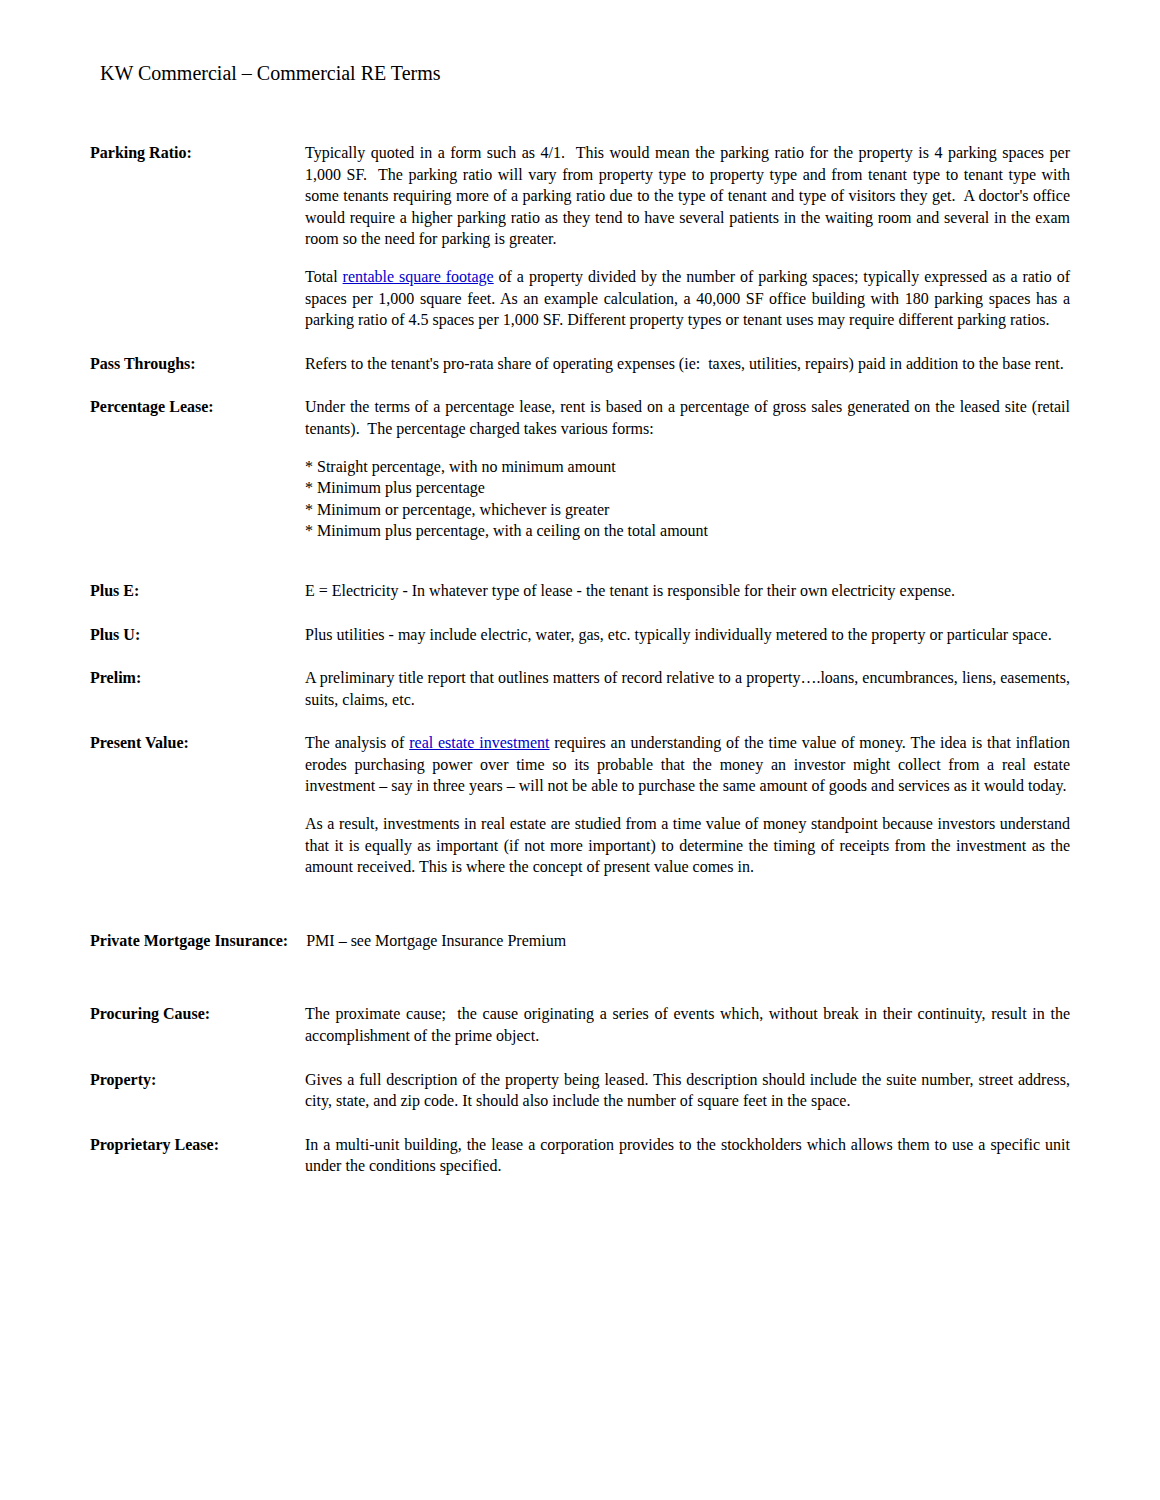KW Commercial – Commercial RE Terms
Parking Ratio:
Typically quoted in a form such as 4/1. This would mean the parking ratio for the property is 4 parking spaces per 1,000 SF. The parking ratio will vary from property type to property type and from tenant type to tenant type with some tenants requiring more of a parking ratio due to the type of tenant and type of visitors they get. A doctor's office would require a higher parking ratio as they tend to have several patients in the waiting room and several in the exam room so the need for parking is greater.
Total rentable square footage of a property divided by the number of parking spaces; typically expressed as a ratio of spaces per 1,000 square feet. As an example calculation, a 40,000 SF office building with 180 parking spaces has a parking ratio of 4.5 spaces per 1,000 SF. Different property types or tenant uses may require different parking ratios.
Pass Throughs:
Refers to the tenant's pro-rata share of operating expenses (ie: taxes, utilities, repairs) paid in addition to the base rent.
Percentage Lease:
Under the terms of a percentage lease, rent is based on a percentage of gross sales generated on the leased site (retail tenants). The percentage charged takes various forms:
* Straight percentage, with no minimum amount
* Minimum plus percentage
* Minimum or percentage, whichever is greater
* Minimum plus percentage, with a ceiling on the total amount
Plus E:
E = Electricity - In whatever type of lease - the tenant is responsible for their own electricity expense.
Plus U:
Plus utilities - may include electric, water, gas, etc. typically individually metered to the property or particular space.
Prelim:
A preliminary title report that outlines matters of record relative to a property….loans, encumbrances, liens, easements, suits, claims, etc.
Present Value:
The analysis of real estate investment requires an understanding of the time value of money. The idea is that inflation erodes purchasing power over time so its probable that the money an investor might collect from a real estate investment – say in three years – will not be able to purchase the same amount of goods and services as it would today.
As a result, investments in real estate are studied from a time value of money standpoint because investors understand that it is equally as important (if not more important) to determine the timing of receipts from the investment as the amount received. This is where the concept of present value comes in.
Private Mortgage Insurance: PMI – see Mortgage Insurance Premium
Procuring Cause:
The proximate cause; the cause originating a series of events which, without break in their continuity, result in the accomplishment of the prime object.
Property:
Gives a full description of the property being leased. This description should include the suite number, street address, city, state, and zip code. It should also include the number of square feet in the space.
Proprietary Lease:
In a multi-unit building, the lease a corporation provides to the stockholders which allows them to use a specific unit under the conditions specified.